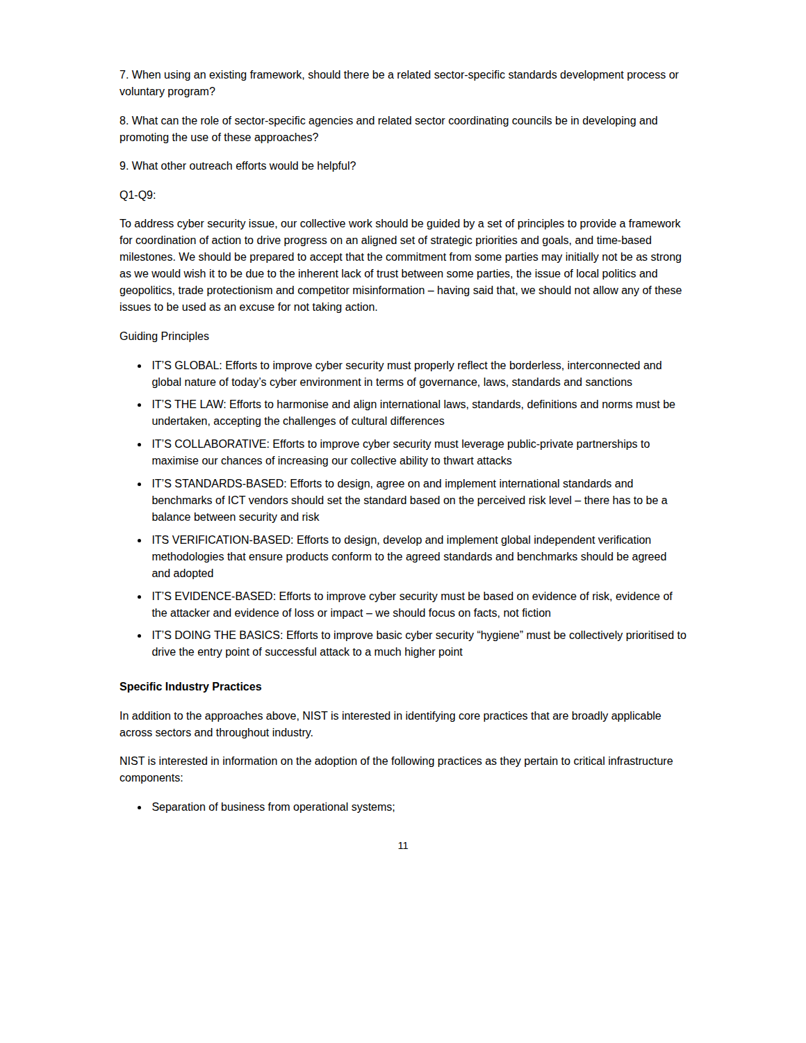7. When using an existing framework, should there be a related sector-specific standards development process or voluntary program?
8. What can the role of sector-specific agencies and related sector coordinating councils be in developing and promoting the use of these approaches?
9. What other outreach efforts would be helpful?
Q1-Q9:
To address cyber security issue, our collective work should be guided by a set of principles to provide a framework for coordination of action to drive progress on an aligned set of strategic priorities and goals, and time-based milestones. We should be prepared to accept that the commitment from some parties may initially not be as strong as we would wish it to be due to the inherent lack of trust between some parties, the issue of local politics and geopolitics, trade protectionism and competitor misinformation – having said that, we should not allow any of these issues to be used as an excuse for not taking action.
Guiding Principles
IT’S GLOBAL: Efforts to improve cyber security must properly reflect the borderless, interconnected and global nature of today’s cyber environment in terms of governance, laws, standards and sanctions
IT’S THE LAW: Efforts to harmonise and align international laws, standards, definitions and norms must be undertaken, accepting the challenges of cultural differences
IT’S COLLABORATIVE: Efforts to improve cyber security must leverage public-private partnerships to maximise our chances of increasing our collective ability to thwart attacks
IT’S STANDARDS-BASED: Efforts to design, agree on and implement international standards and benchmarks of ICT vendors should set the standard based on the perceived risk level – there has to be a balance between security and risk
ITS VERIFICATION-BASED: Efforts to design, develop and implement global independent verification methodologies that ensure products conform to the agreed standards and benchmarks should be agreed and adopted
IT’S EVIDENCE-BASED: Efforts to improve cyber security must be based on evidence of risk, evidence of the attacker and evidence of loss or impact – we should focus on facts, not fiction
IT’S DOING THE BASICS: Efforts to improve basic cyber security “hygiene” must be collectively prioritised to drive the entry point of successful attack to a much higher point
Specific Industry Practices
In addition to the approaches above, NIST is interested in identifying core practices that are broadly applicable across sectors and throughout industry.
NIST is interested in information on the adoption of the following practices as they pertain to critical infrastructure components:
Separation of business from operational systems;
11